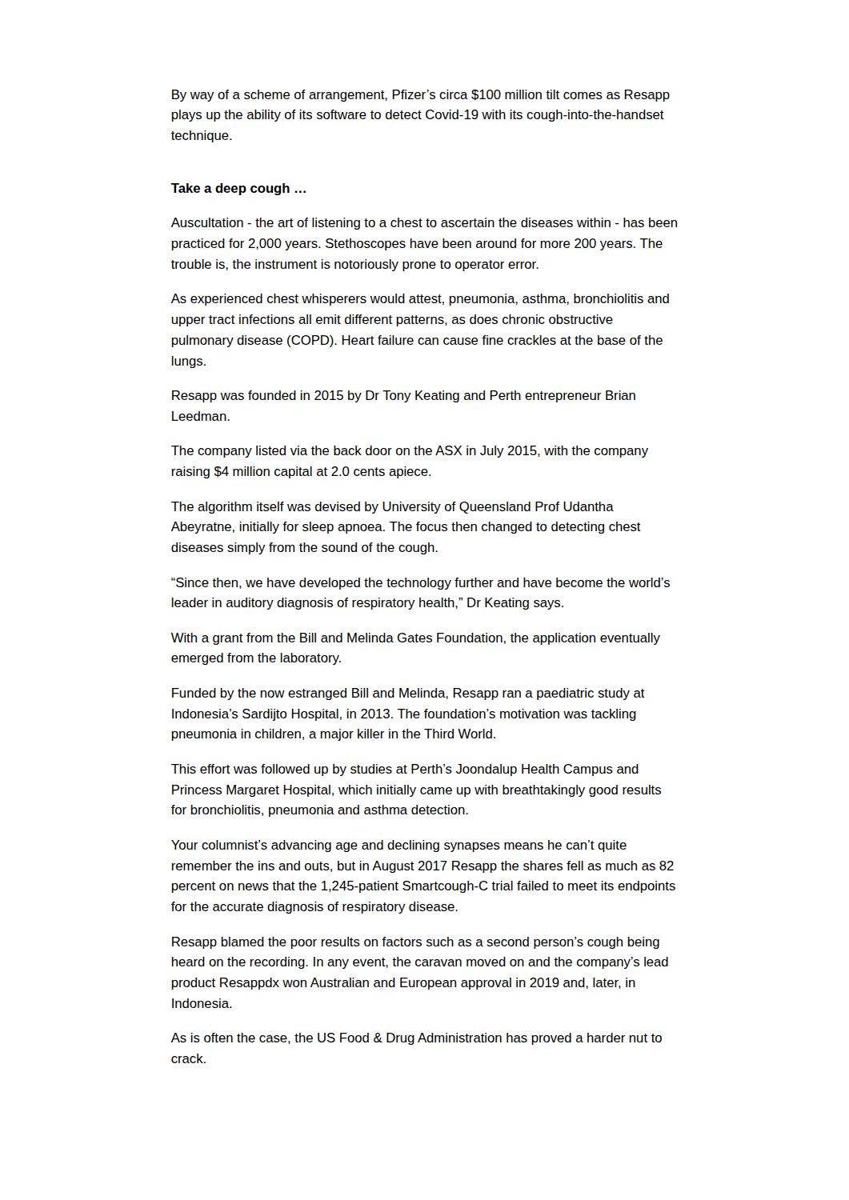By way of a scheme of arrangement, Pfizer’s circa $100 million tilt comes as Resapp plays up the ability of its software to detect Covid-19 with its cough-into-the-handset technique.
Take a deep cough …
Auscultation - the art of listening to a chest to ascertain the diseases within - has been practiced for 2,000 years. Stethoscopes have been around for more 200 years. The trouble is, the instrument is notoriously prone to operator error.
As experienced chest whisperers would attest, pneumonia, asthma, bronchiolitis and upper tract infections all emit different patterns, as does chronic obstructive pulmonary disease (COPD). Heart failure can cause fine crackles at the base of the lungs.
Resapp was founded in 2015 by Dr Tony Keating and Perth entrepreneur Brian Leedman.
The company listed via the back door on the ASX in July 2015, with the company raising $4 million capital at 2.0 cents apiece.
The algorithm itself was devised by University of Queensland Prof Udantha Abeyratne, initially for sleep apnoea. The focus then changed to detecting chest diseases simply from the sound of the cough.
“Since then, we have developed the technology further and have become the world’s leader in auditory diagnosis of respiratory health,” Dr Keating says.
With a grant from the Bill and Melinda Gates Foundation, the application eventually emerged from the laboratory.
Funded by the now estranged Bill and Melinda, Resapp ran a paediatric study at Indonesia’s Sardijto Hospital, in 2013. The foundation’s motivation was tackling pneumonia in children, a major killer in the Third World.
This effort was followed up by studies at Perth’s Joondalup Health Campus and Princess Margaret Hospital, which initially came up with breathtakingly good results for bronchiolitis, pneumonia and asthma detection.
Your columnist’s advancing age and declining synapses means he can’t quite remember the ins and outs, but in August 2017 Resapp the shares fell as much as 82 percent on news that the 1,245-patient Smartcough-C trial failed to meet its endpoints for the accurate diagnosis of respiratory disease.
Resapp blamed the poor results on factors such as a second person’s cough being heard on the recording. In any event, the caravan moved on and the company’s lead product Resappdx won Australian and European approval in 2019 and, later, in Indonesia.
As is often the case, the US Food & Drug Administration has proved a harder nut to crack.